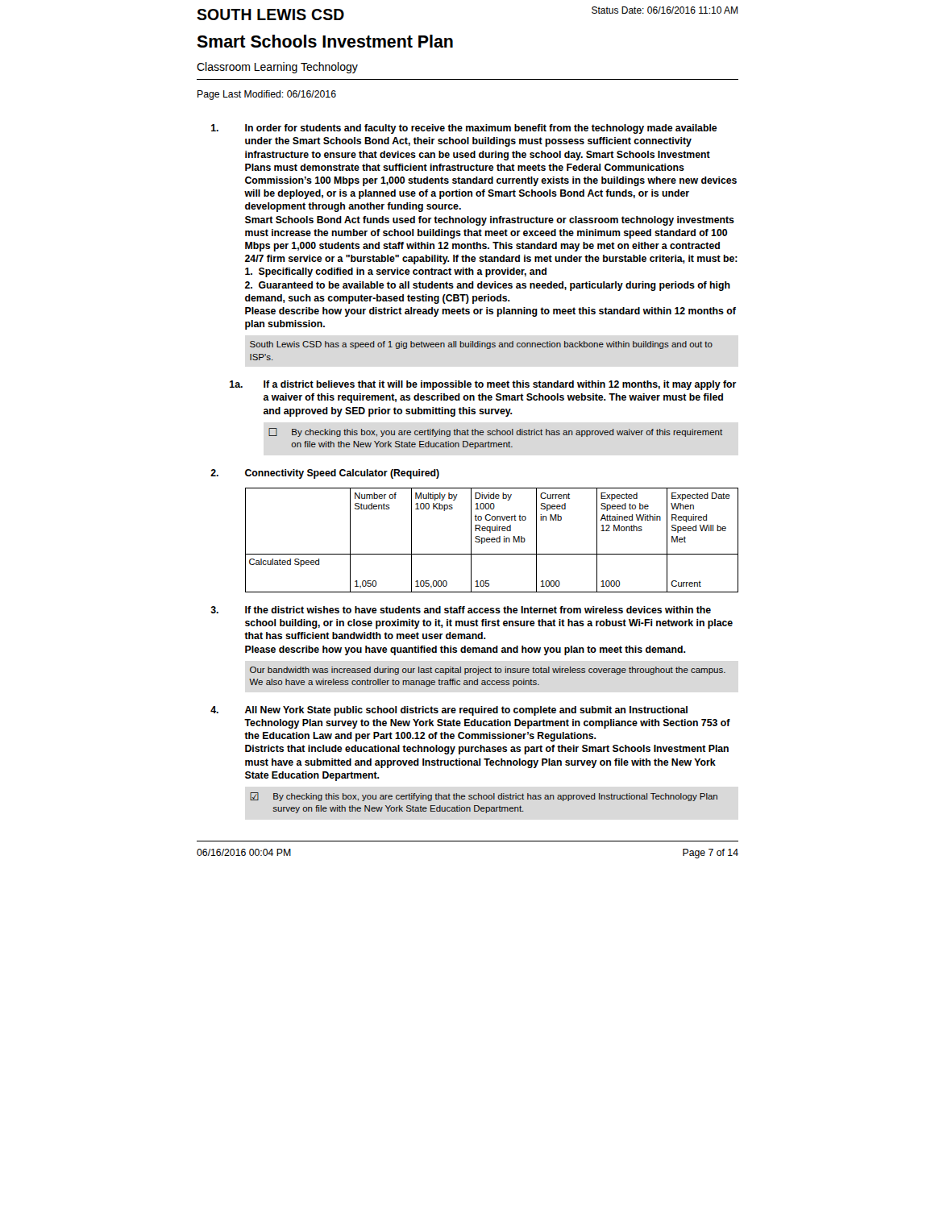Status Date: 06/16/2016 11:10 AM
SOUTH LEWIS CSD
Smart Schools Investment Plan
Classroom Learning Technology
Page Last Modified: 06/16/2016
1.
In order for students and faculty to receive the maximum benefit from the technology made available under the Smart Schools Bond Act, their school buildings must possess sufficient connectivity infrastructure to ensure that devices can be used during the school day. Smart Schools Investment Plans must demonstrate that sufficient infrastructure that meets the Federal Communications Commission’s 100 Mbps per 1,000 students standard currently exists in the buildings where new devices will be deployed, or is a planned use of a portion of Smart Schools Bond Act funds, or is under development through another funding source.
Smart Schools Bond Act funds used for technology infrastructure or classroom technology investments must increase the number of school buildings that meet or exceed the minimum speed standard of 100 Mbps per 1,000 students and staff within 12 months. This standard may be met on either a contracted 24/7 firm service or a "burstable" capability. If the standard is met under the burstable criteria, it must be:
1. Specifically codified in a service contract with a provider, and
2. Guaranteed to be available to all students and devices as needed, particularly during periods of high demand, such as computer-based testing (CBT) periods.
Please describe how your district already meets or is planning to meet this standard within 12 months of plan submission.
South Lewis CSD has a speed of 1 gig between all buildings and connection backbone within buildings and out to ISP's.
1a.
If a district believes that it will be impossible to meet this standard within 12 months, it may apply for a waiver of this requirement, as described on the Smart Schools website. The waiver must be filed and approved by SED prior to submitting this survey.
☐
By checking this box, you are certifying that the school district has an approved waiver of this requirement on file with the New York State Education Department.
2.
Connectivity Speed Calculator (Required)
| | Number of Students | Multiply by 100 Kbps | Divide by 1000 to Convert to Required Speed in Mb | Current Speed in Mb | Expected Speed to be Attained Within 12 Months | Expected Date When Required Speed Will be Met |
| --- | --- | --- | --- | --- | --- | --- |
| Calculated Speed | 1,050 | 105,000 | 105 | 1000 | 1000 | Current |
3.
If the district wishes to have students and staff access the Internet from wireless devices within the school building, or in close proximity to it, it must first ensure that it has a robust Wi-Fi network in place that has sufficient bandwidth to meet user demand.
Please describe how you have quantified this demand and how you plan to meet this demand.
Our bandwidth was increased during our last capital project to insure total wireless coverage throughout the campus. We also have a wireless controller to manage traffic and access points.
4.
All New York State public school districts are required to complete and submit an Instructional Technology Plan survey to the New York State Education Department in compliance with Section 753 of the Education Law and per Part 100.12 of the Commissioner’s Regulations.
Districts that include educational technology purchases as part of their Smart Schools Investment Plan must have a submitted and approved Instructional Technology Plan survey on file with the New York State Education Department.
☑
By checking this box, you are certifying that the school district has an approved Instructional Technology Plan survey on file with the New York State Education Department.
06/16/2016 00:04 PM Page 7 of 14